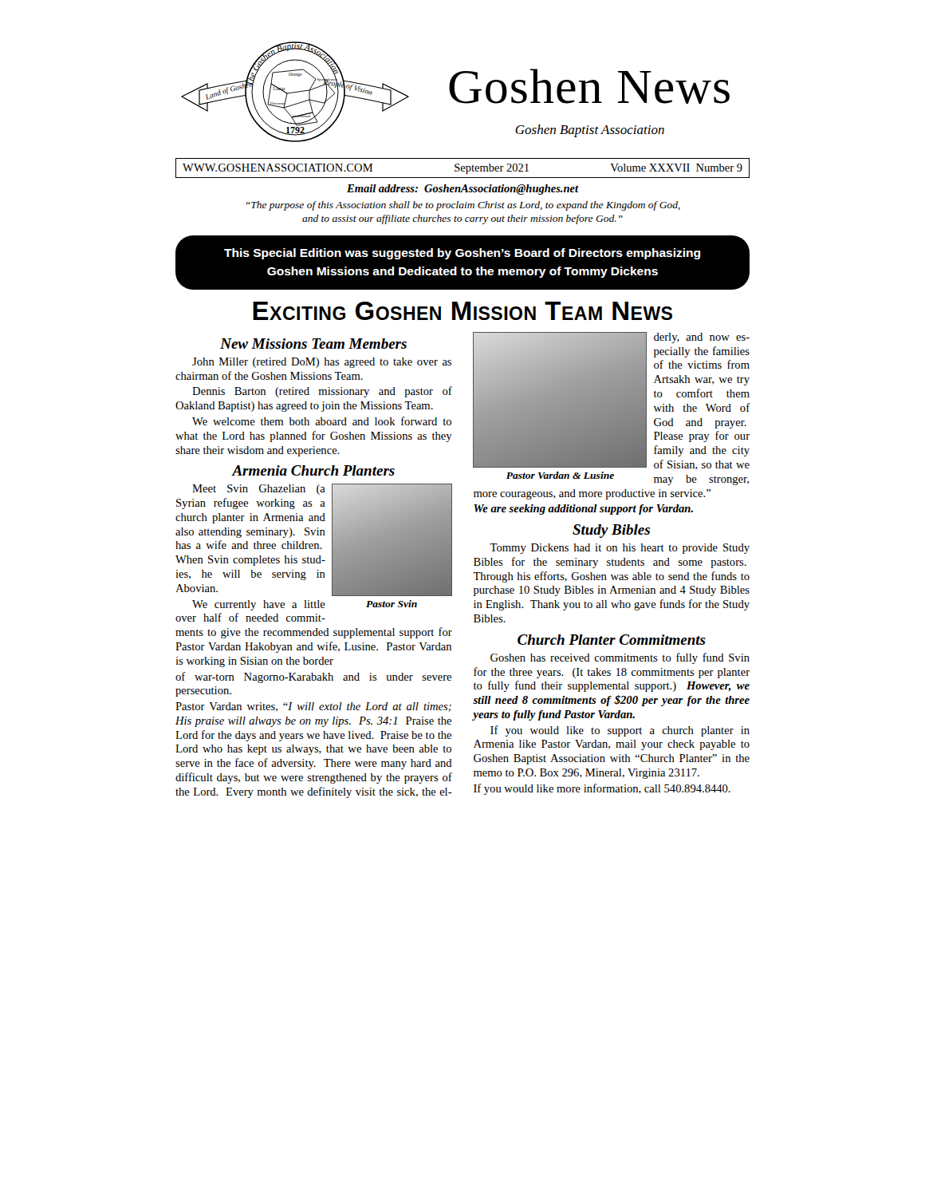The Goshen Baptist Association seal Orange Spotsylvania Louisa Fluvanna Goochland The Goshen Baptist Association 1792 Land of Goshen People of Vision
Goshen News
Goshen Baptist Association
WWW.GOSHENASSOCIATION.COM September 2021 Volume XXXVII Number 9
Email address: GoshenAssociation@hughes.net
“The purpose of this Association shall be to proclaim Christ as Lord, to expand the Kingdom of God,
and to assist our affiliate churches to carry out their mission before God.”
This Special Edition was suggested by Goshen’s Board of Directors emphasizing
Goshen Missions and Dedicated to the memory of Tommy Dickens
Exciting Goshen Mission Team News
New Missions Team Members
John Miller (retired DoM) has agreed to take over as chairman of the Goshen Missions Team.
Dennis Barton (retired missionary and pastor of Oakland Baptist) has agreed to join the Missions Team.
We welcome them both aboard and look forward to what the Lord has planned for Goshen Missions as they share their wisdom and experience.
Armenia Church Planters
Pastor Svin
Meet Svin Ghazelian (a Syrian refugee working as a church planter in Armenia and also attending seminary). Svin has a wife and three children. When Svin completes his studies, he will be serving in Abovian.
We currently have a little over half of needed commitments to give the recommended supplemental support for Pastor Vardan Hakobyan and wife, Lusine. Pastor Vardan is working in Sisian on the border
Pastor Vardan & Lusine
of war-torn Nagorno-Karabakh and is under severe persecution.
Pastor Vardan writes, “I will extol the Lord at all times; His praise will always be on my lips. Ps. 34:1 Praise the Lord for the days and years we have lived. Praise be to the Lord who has kept us always, that we have been able to serve in the face of adversity. There were many hard and difficult days, but we were strengthened by the prayers of the Lord. Every month we definitely visit the sick, the elderly, and now especially the families of the victims from Artsakh war, we try to comfort them with the Word of God and prayer. Please pray for our family and the city of Sisian, so that we may be stronger, more courageous, and more productive in service.”
We are seeking additional support for Vardan.
Study Bibles
Tommy Dickens had it on his heart to provide Study Bibles for the seminary students and some pastors. Through his efforts, Goshen was able to send the funds to purchase 10 Study Bibles in Armenian and 4 Study Bibles in English. Thank you to all who gave funds for the Study Bibles.
Church Planter Commitments
Goshen has received commitments to fully fund Svin for the three years. (It takes 18 commitments per planter to fully fund their supplemental support.) However, we still need 8 commitments of $200 per year for the three years to fully fund Pastor Vardan.
If you would like to support a church planter in Armenia like Pastor Vardan, mail your check payable to Goshen Baptist Association with “Church Planter” in the memo to P.O. Box 296, Mineral, Virginia 23117.
If you would like more information, call 540.894.8440.